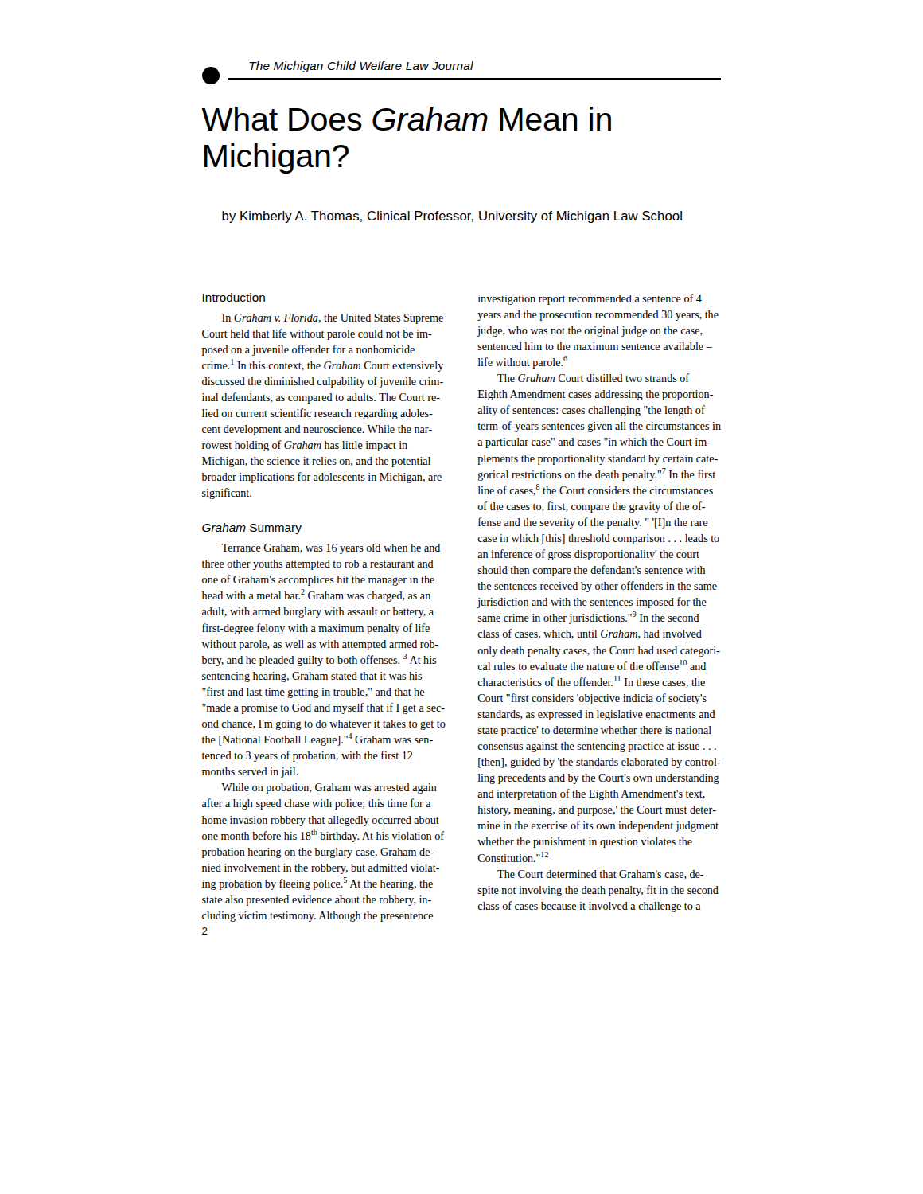The Michigan Child Welfare Law Journal
What Does Graham Mean in Michigan?
by Kimberly A. Thomas, Clinical Professor, University of Michigan Law School
Introduction
In Graham v. Florida, the United States Supreme Court held that life without parole could not be imposed on a juvenile offender for a nonhomicide crime.1 In this context, the Graham Court extensively discussed the diminished culpability of juvenile criminal defendants, as compared to adults. The Court relied on current scientific research regarding adolescent development and neuroscience. While the narrowest holding of Graham has little impact in Michigan, the science it relies on, and the potential broader implications for adolescents in Michigan, are significant.
Graham Summary
Terrance Graham, was 16 years old when he and three other youths attempted to rob a restaurant and one of Graham's accomplices hit the manager in the head with a metal bar.2 Graham was charged, as an adult, with armed burglary with assault or battery, a first-degree felony with a maximum penalty of life without parole, as well as with attempted armed robbery, and he pleaded guilty to both offenses. 3 At his sentencing hearing, Graham stated that it was his "first and last time getting in trouble," and that he "made a promise to God and myself that if I get a second chance, I'm going to do whatever it takes to get to the [National Football League]."4 Graham was sentenced to 3 years of probation, with the first 12 months served in jail.
While on probation, Graham was arrested again after a high speed chase with police; this time for a home invasion robbery that allegedly occurred about one month before his 18th birthday. At his violation of probation hearing on the burglary case, Graham denied involvement in the robbery, but admitted violating probation by fleeing police.5 At the hearing, the state also presented evidence about the robbery, including victim testimony. Although the presentence investigation report recommended a sentence of 4 years and the prosecution recommended 30 years, the judge, who was not the original judge on the case, sentenced him to the maximum sentence available – life without parole.6
The Graham Court distilled two strands of Eighth Amendment cases addressing the proportionality of sentences: cases challenging "the length of term-of-years sentences given all the circumstances in a particular case" and cases "in which the Court implements the proportionality standard by certain categorical restrictions on the death penalty."7 In the first line of cases,8 the Court considers the circumstances of the cases to, first, compare the gravity of the offense and the severity of the penalty. " '[I]n the rare case in which [this] threshold comparison . . . leads to an inference of gross disproportionality' the court should then compare the defendant's sentence with the sentences received by other offenders in the same jurisdiction and with the sentences imposed for the same crime in other jurisdictions."9 In the second class of cases, which, until Graham, had involved only death penalty cases, the Court had used categorical rules to evaluate the nature of the offense10 and characteristics of the offender.11 In these cases, the Court "first considers 'objective indicia of society's standards, as expressed in legislative enactments and state practice' to determine whether there is national consensus against the sentencing practice at issue . . . [then], guided by 'the standards elaborated by controlling precedents and by the Court's own understanding and interpretation of the Eighth Amendment's text, history, meaning, and purpose,' the Court must determine in the exercise of its own independent judgment whether the punishment in question violates the Constitution."12
The Court determined that Graham's case, despite not involving the death penalty, fit in the second class of cases because it involved a challenge to a
2